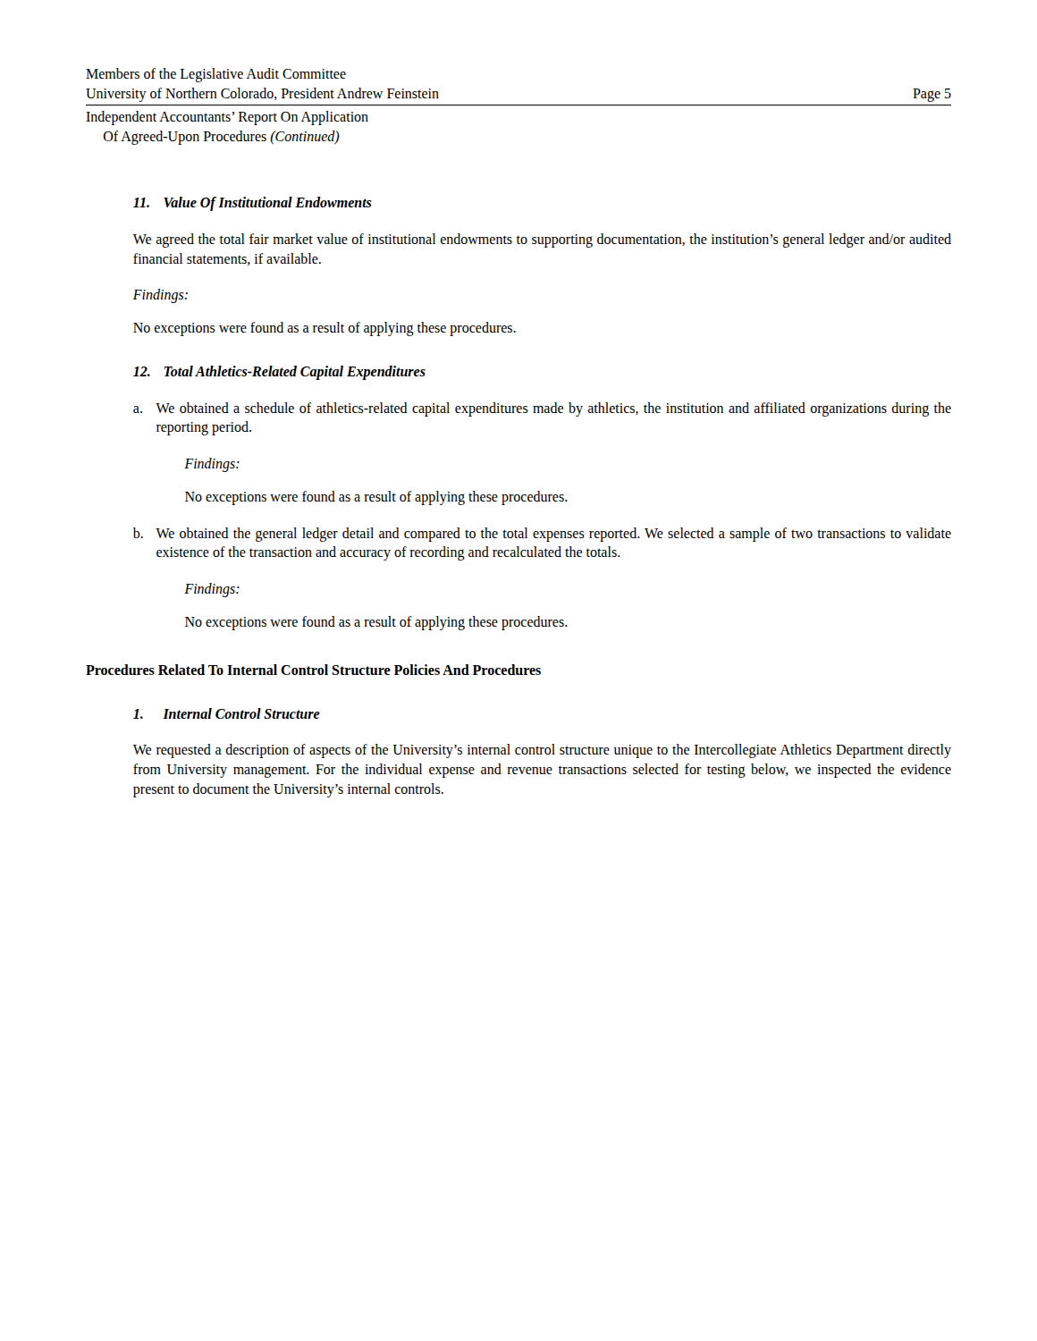Members of the Legislative Audit Committee
University of Northern Colorado, President Andrew Feinstein
Page 5
Independent Accountants’ Report On Application
Of Agreed-Upon Procedures (Continued)
11. Value Of Institutional Endowments
We agreed the total fair market value of institutional endowments to supporting documentation, the institution’s general ledger and/or audited financial statements, if available.
Findings:
No exceptions were found as a result of applying these procedures.
12. Total Athletics-Related Capital Expenditures
a.
We obtained a schedule of athletics-related capital expenditures made by athletics, the institution and affiliated organizations during the reporting period.
Findings:
No exceptions were found as a result of applying these procedures.
b.
We obtained the general ledger detail and compared to the total expenses reported. We selected a sample of two transactions to validate existence of the transaction and accuracy of recording and recalculated the totals.
Findings:
No exceptions were found as a result of applying these procedures.
Procedures Related To Internal Control Structure Policies And Procedures
1. Internal Control Structure
We requested a description of aspects of the University’s internal control structure unique to the Intercollegiate Athletics Department directly from University management. For the individual expense and revenue transactions selected for testing below, we inspected the evidence present to document the University’s internal controls.